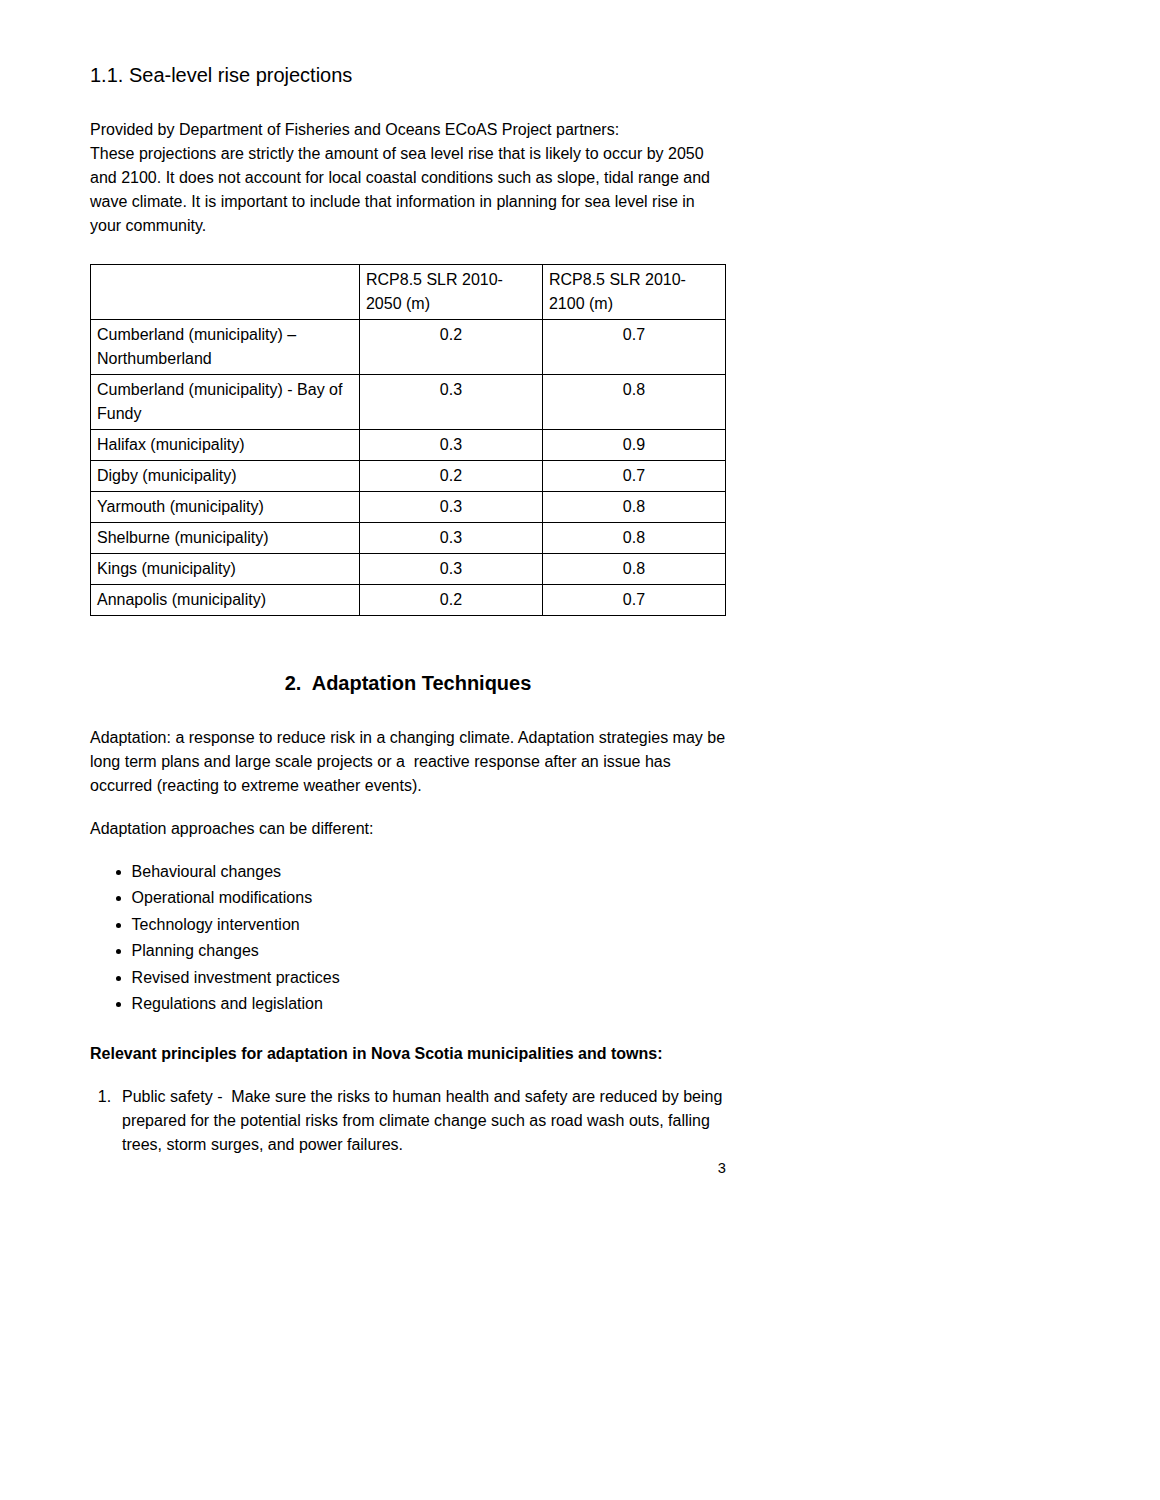1.1. Sea-level rise projections
Provided by Department of Fisheries and Oceans ECoAS Project partners:
These projections are strictly the amount of sea level rise that is likely to occur by 2050 and 2100. It does not account for local coastal conditions such as slope, tidal range and wave climate. It is important to include that information in planning for sea level rise in your community.
| | RCP8.5 SLR 2010-2050 (m) | RCP8.5 SLR 2010-2100 (m) |
| --- | --- | --- |
| Cumberland (municipality) – Northumberland | 0.2 | 0.7 |
| Cumberland (municipality) - Bay of Fundy | 0.3 | 0.8 |
| Halifax (municipality) | 0.3 | 0.9 |
| Digby (municipality) | 0.2 | 0.7 |
| Yarmouth (municipality) | 0.3 | 0.8 |
| Shelburne (municipality) | 0.3 | 0.8 |
| Kings (municipality) | 0.3 | 0.8 |
| Annapolis (municipality) | 0.2 | 0.7 |
2. Adaptation Techniques
Adaptation: a response to reduce risk in a changing climate. Adaptation strategies may be long term plans and large scale projects or a reactive response after an issue has occurred (reacting to extreme weather events).
Adaptation approaches can be different:
Behavioural changes
Operational modifications
Technology intervention
Planning changes
Revised investment practices
Regulations and legislation
Relevant principles for adaptation in Nova Scotia municipalities and towns:
Public safety - Make sure the risks to human health and safety are reduced by being prepared for the potential risks from climate change such as road wash outs, falling trees, storm surges, and power failures.
3